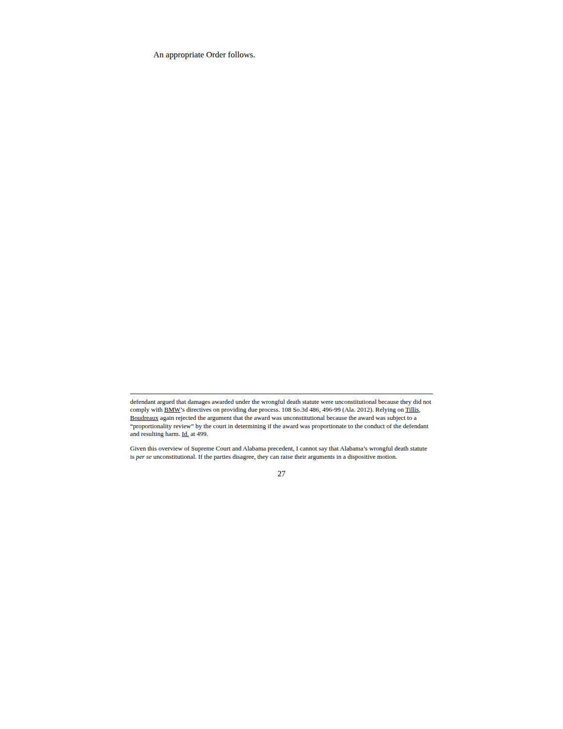An appropriate Order follows.
defendant argued that damages awarded under the wrongful death statute were unconstitutional because they did not comply with BMW’s directives on providing due process. 108 So.3d 486, 496-99 (Ala. 2012). Relying on Tillis, Boudreaux again rejected the argument that the award was unconstitutional because the award was subject to a “proportionality review” by the court in determining if the award was proportionate to the conduct of the defendant and resulting harm. Id. at 499.
Given this overview of Supreme Court and Alabama precedent, I cannot say that Alabama’s wrongful death statute is per se unconstitutional. If the parties disagree, they can raise their arguments in a dispositive motion.
27